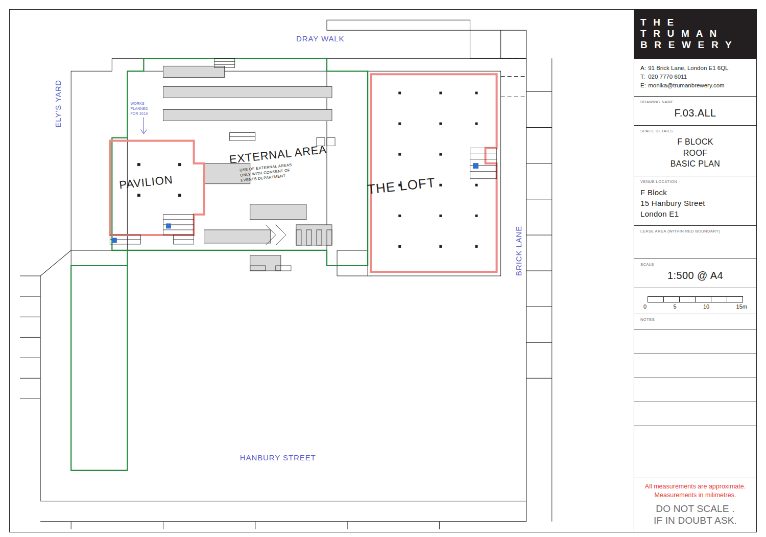WORKS PLANNED FOR 2019 DRAY WALK ELY'S YARD BRICK LANE HANBURY STREET THE LOFT PAVILION EXTERNAL AREA USE OF EXTERNAL AREAS ONLY WITH CONSENT OF EVENTS DEPARTMENT
T H E
T R U M A N
B R E W E R Y
A: 91 Brick Lane, London E1 6QL
T: 020 7770 6011
E: monika@trumanbrewery.com
Drawing Name
F.03.ALL
Space Details
F BLOCK
ROOF
BASIC PLAN
Venue Location
F Block
15 Hanbury Street
London E1
Lease Area (within red boundary)
Scale
1:500 @ A4
051015m
Notes
All measurements are approximate.
Measurements in milimetres.
DO NOT SCALE .
IF IN DOUBT ASK.